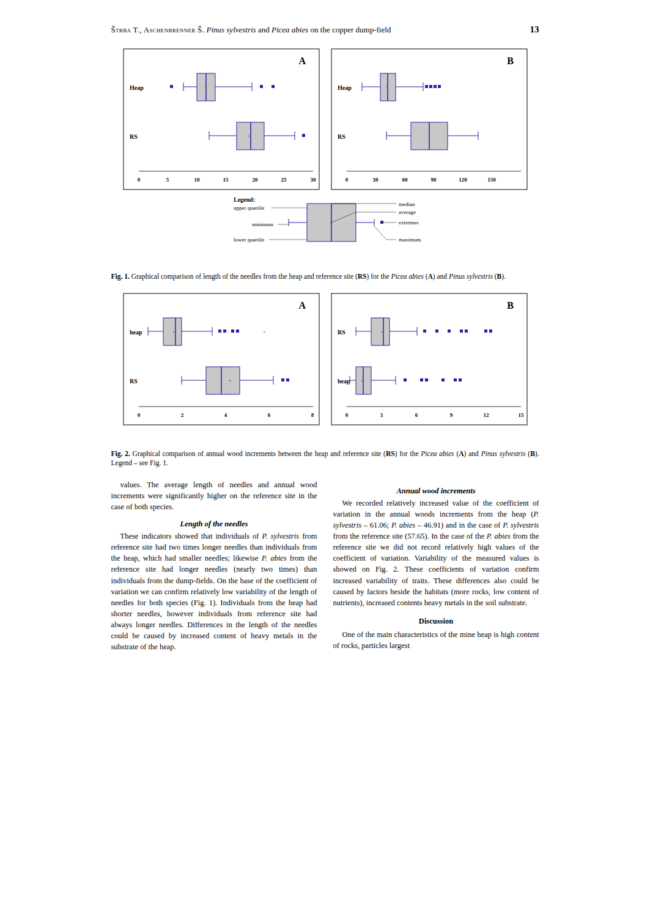Štrba T., Aschenbrenner Š. Pinus sylvestris and Picea abies on the copper dump-field
13
A Heap RS 0 5 10 15 20 25 30 + + B Heap RS 0 30 60 90 120 150 + + Legend: upper quartile minimum lower quartile + median average extremes maximum
Fig. 1. Graphical comparison of length of the needles from the heap and reference site (RS) for the Picea abies (A) and Pinus sylvestris (B).
A heap RS 0 2 4 6 8 + + + B RS heap 0 3 6 9 12 15 + +
Fig. 2. Graphical comparison of annual wood increments between the heap and reference site (RS) for the Picea abies (A) and Pinus sylvestris (B). Legend – see Fig. 1.
values. The average length of needles and annual wood increments were significantly higher on the reference site in the case of both species.
Length of the needles
These indicators showed that individuals of P. sylvestris from reference site had two times longer needles than individuals from the heap, which had smaller needles; likewise P. abies from the reference site had longer needles (nearly two times) than individuals from the dump-fields. On the base of the coefficient of variation we can confirm relatively low variability of the length of needles for both species (Fig. 1). Individuals from the heap had shorter needles, however individuals from reference site had always longer needles. Differences in the length of the needles could be caused by increased content of heavy metals in the substrate of the heap.
Annual wood increments
We recorded relatively increased value of the coefficient of variation in the annual woods increments from the heap (P. sylvestris – 61.06; P. abies – 46.91) and in the case of P. sylvestris from the reference site (57.65). In the case of the P. abies from the reference site we did not record relatively high values of the coefficient of variation. Variability of the measured values is showed on Fig. 2. These coefficients of variation confirm increased variability of traits. These differences also could be caused by factors beside the habitats (more rocks, low content of nutrients), increased contents heavy metals in the soil substrate.
Discussion
One of the main characteristics of the mine heap is high content of rocks, particles largest